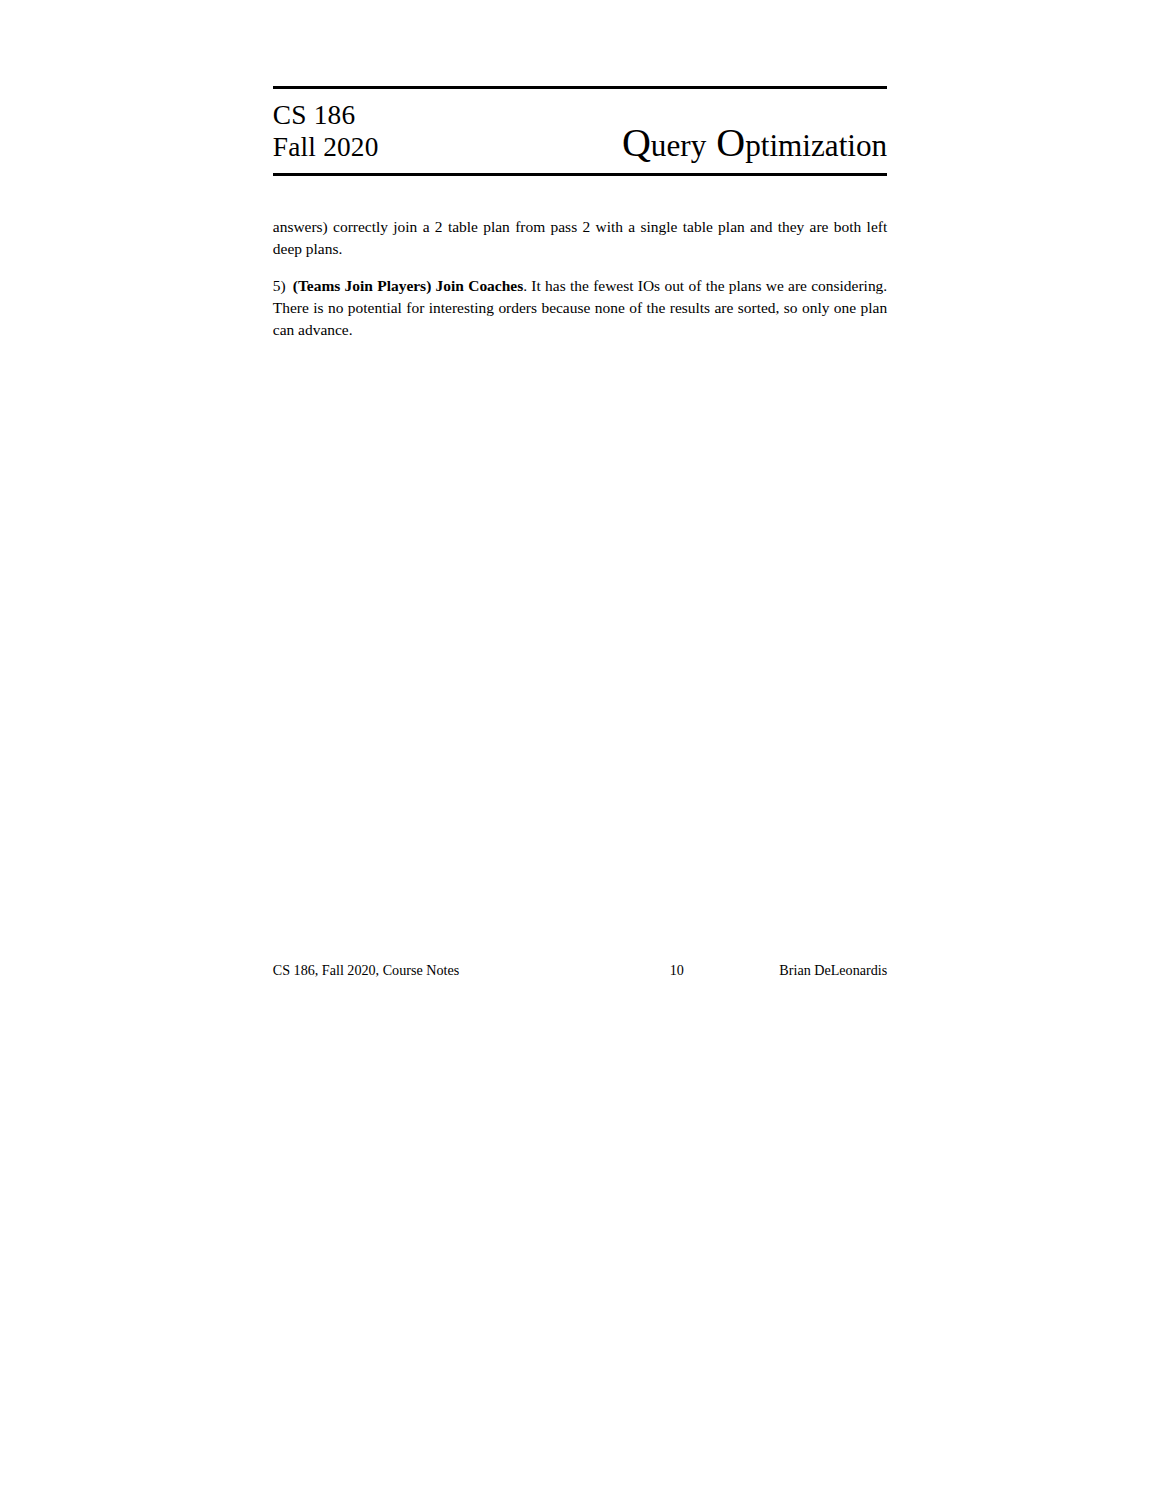CS 186
Fall 2020
Query Optimization
answers) correctly join a 2 table plan from pass 2 with a single table plan and they are both left deep plans.
5) (Teams Join Players) Join Coaches. It has the fewest IOs out of the plans we are considering. There is no potential for interesting orders because none of the results are sorted, so only one plan can advance.
CS 186, Fall 2020, Course Notes
10
Brian DeLeonardis